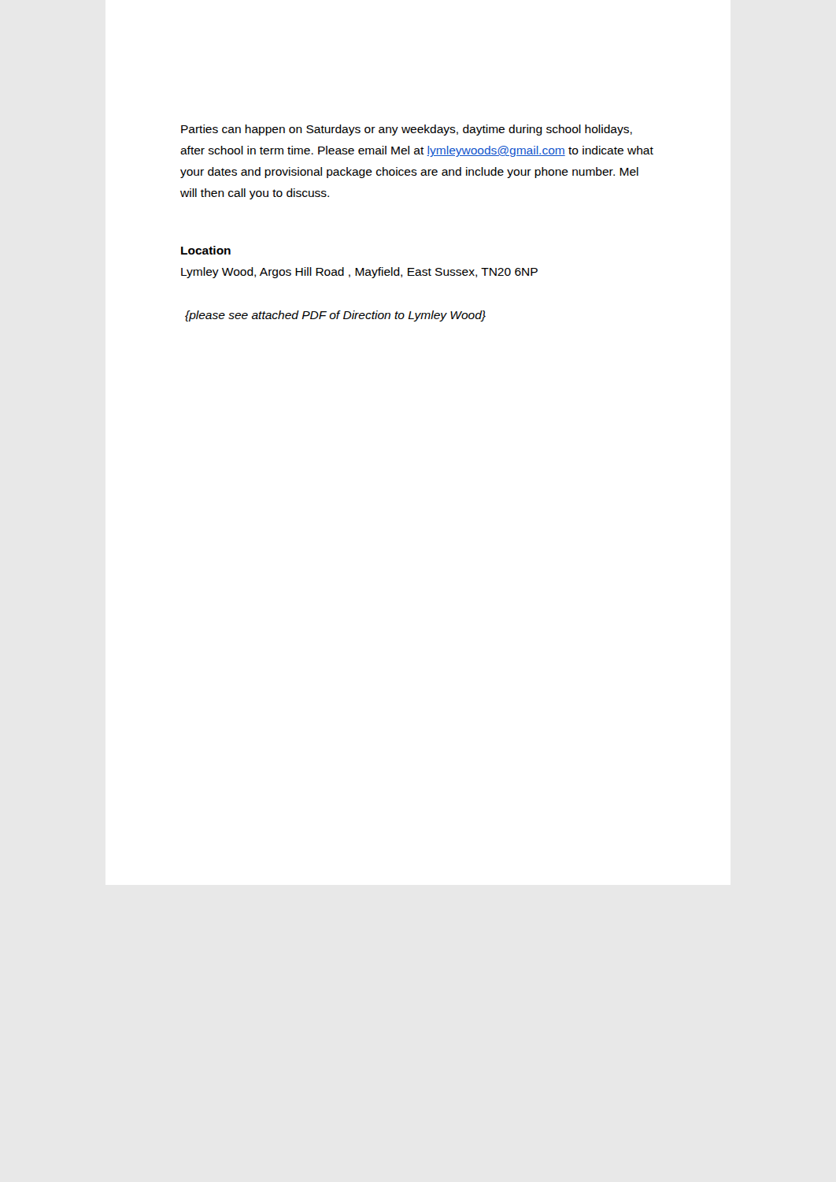Parties can happen on Saturdays or any weekdays, daytime during school holidays, after school in term time. Please email Mel at lymleywoods@gmail.com to indicate what your dates and provisional package choices are and include your phone number. Mel will then call you to discuss.
Location
Lymley Wood, Argos Hill Road , Mayfield, East Sussex, TN20 6NP
{please see attached PDF of Direction to Lymley Wood}